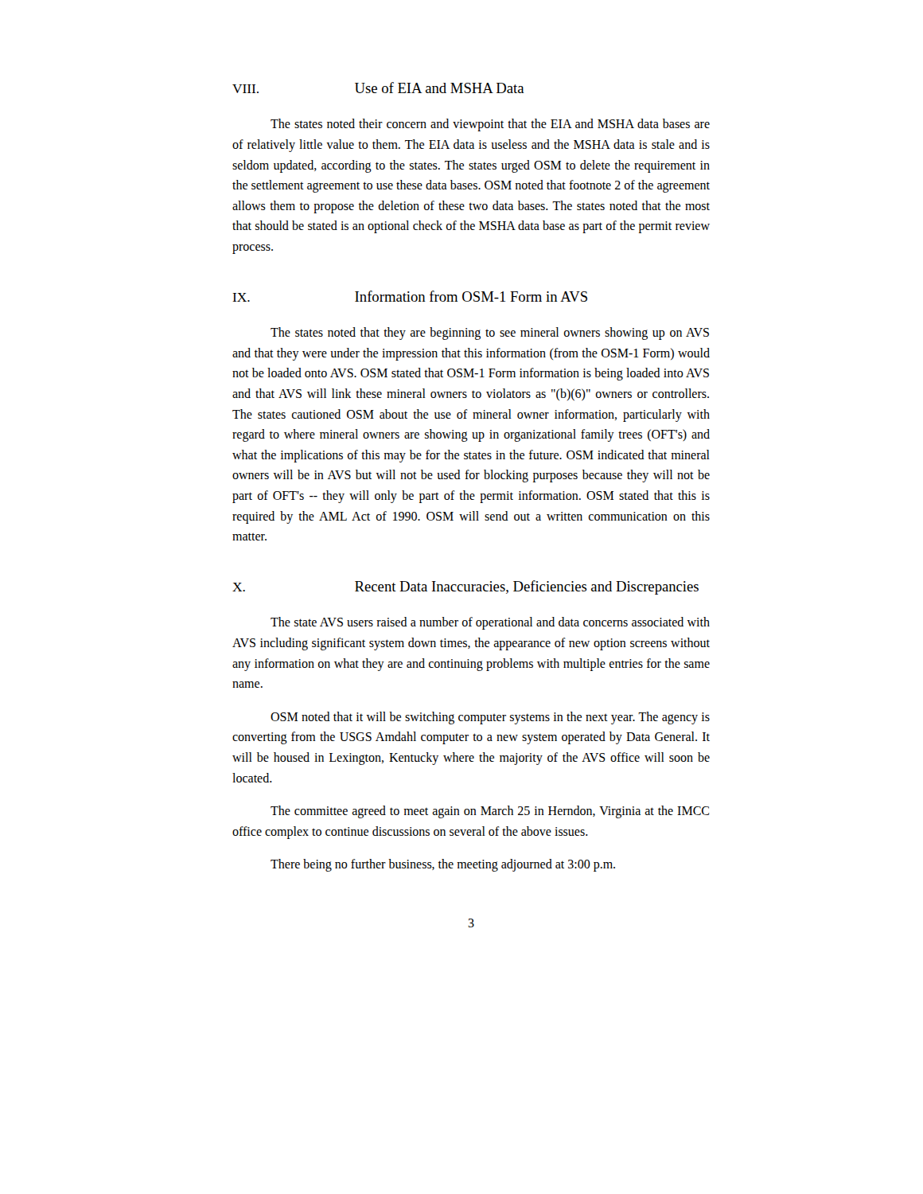VIII.
Use of EIA and MSHA Data
The states noted their concern and viewpoint that the EIA and MSHA data bases are of relatively little value to them. The EIA data is useless and the MSHA data is stale and is seldom updated, according to the states. The states urged OSM to delete the requirement in the settlement agreement to use these data bases. OSM noted that footnote 2 of the agreement allows them to propose the deletion of these two data bases. The states noted that the most that should be stated is an optional check of the MSHA data base as part of the permit review process.
IX.
Information from OSM-1 Form in AVS
The states noted that they are beginning to see mineral owners showing up on AVS and that they were under the impression that this information (from the OSM-1 Form) would not be loaded onto AVS. OSM stated that OSM-1 Form information is being loaded into AVS and that AVS will link these mineral owners to violators as "(b)(6)" owners or controllers. The states cautioned OSM about the use of mineral owner information, particularly with regard to where mineral owners are showing up in organizational family trees (OFT's) and what the implications of this may be for the states in the future. OSM indicated that mineral owners will be in AVS but will not be used for blocking purposes because they will not be part of OFT's -- they will only be part of the permit information. OSM stated that this is required by the AML Act of 1990. OSM will send out a written communication on this matter.
X.
Recent Data Inaccuracies, Deficiencies and Discrepancies
The state AVS users raised a number of operational and data concerns associated with AVS including significant system down times, the appearance of new option screens without any information on what they are and continuing problems with multiple entries for the same name.
OSM noted that it will be switching computer systems in the next year. The agency is converting from the USGS Amdahl computer to a new system operated by Data General. It will be housed in Lexington, Kentucky where the majority of the AVS office will soon be located.
The committee agreed to meet again on March 25 in Herndon, Virginia at the IMCC office complex to continue discussions on several of the above issues.
There being no further business, the meeting adjourned at 3:00 p.m.
3